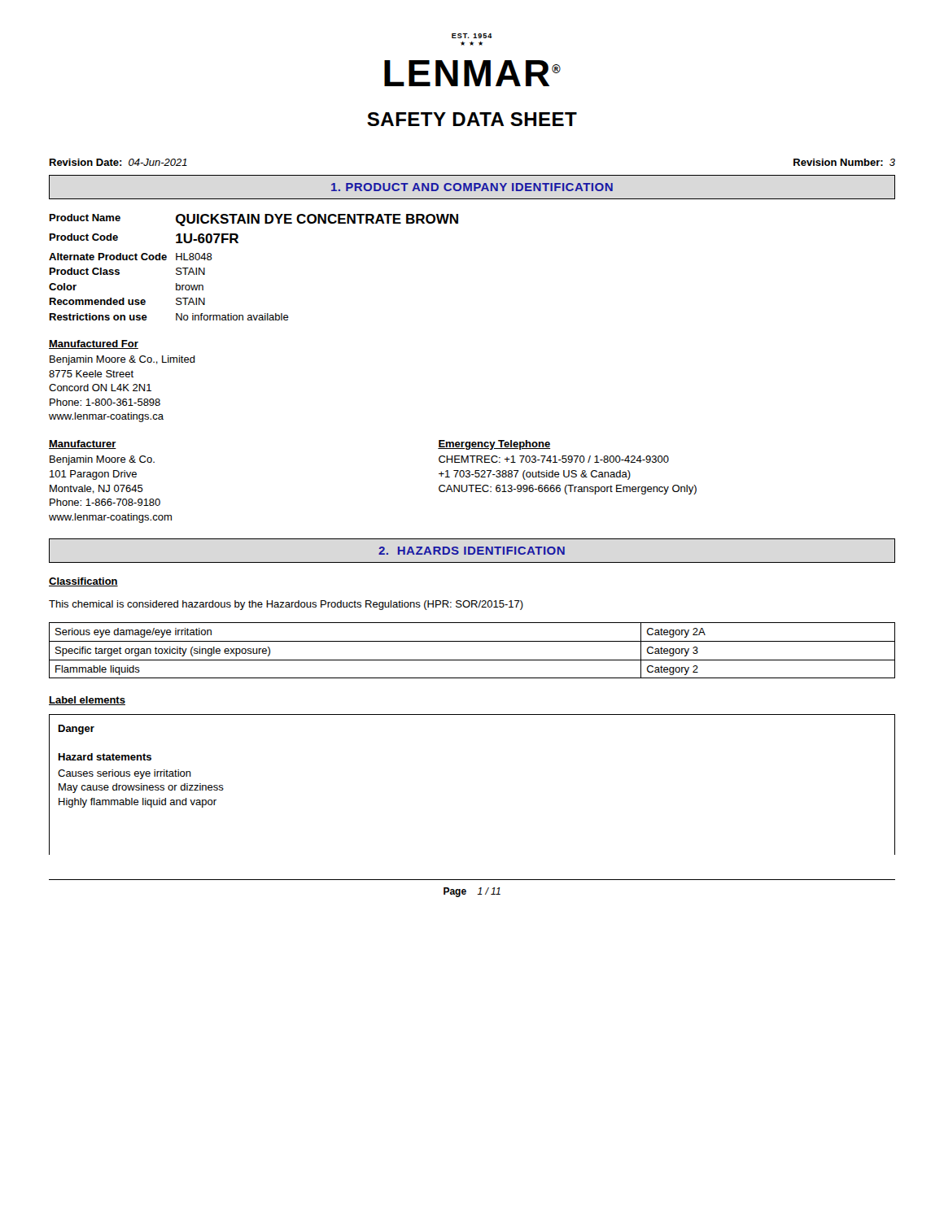EST. 1954 ★ ★ ★
LENMAR®
SAFETY DATA SHEET
Revision Date: 04-Jun-2021 Revision Number: 3
1. PRODUCT AND COMPANY IDENTIFICATION
| Product Name | QUICKSTAIN DYE CONCENTRATE BROWN |
| Product Code | 1U-607FR |
| Alternate Product Code | HL8048 |
| Product Class | STAIN |
| Color | brown |
| Recommended use | STAIN |
| Restrictions on use | No information available |
Manufactured For
Benjamin Moore & Co., Limited
8775 Keele Street
Concord ON L4K 2N1
Phone: 1-800-361-5898
www.lenmar-coatings.ca
Manufacturer
Benjamin Moore & Co.
101 Paragon Drive
Montvale, NJ 07645
Phone: 1-866-708-9180
www.lenmar-coatings.com
Emergency Telephone
CHEMTREC: +1 703-741-5970 / 1-800-424-9300
+1 703-527-3887 (outside US & Canada)
CANUTEC: 613-996-6666 (Transport Emergency Only)
2. HAZARDS IDENTIFICATION
Classification
This chemical is considered hazardous by the Hazardous Products Regulations (HPR: SOR/2015-17)
| Serious eye damage/eye irritation | Category 2A |
| Specific target organ toxicity (single exposure) | Category 3 |
| Flammable liquids | Category 2 |
Label elements
Danger
Hazard statements
Causes serious eye irritation
May cause drowsiness or dizziness
Highly flammable liquid and vapor
Page 1 / 11